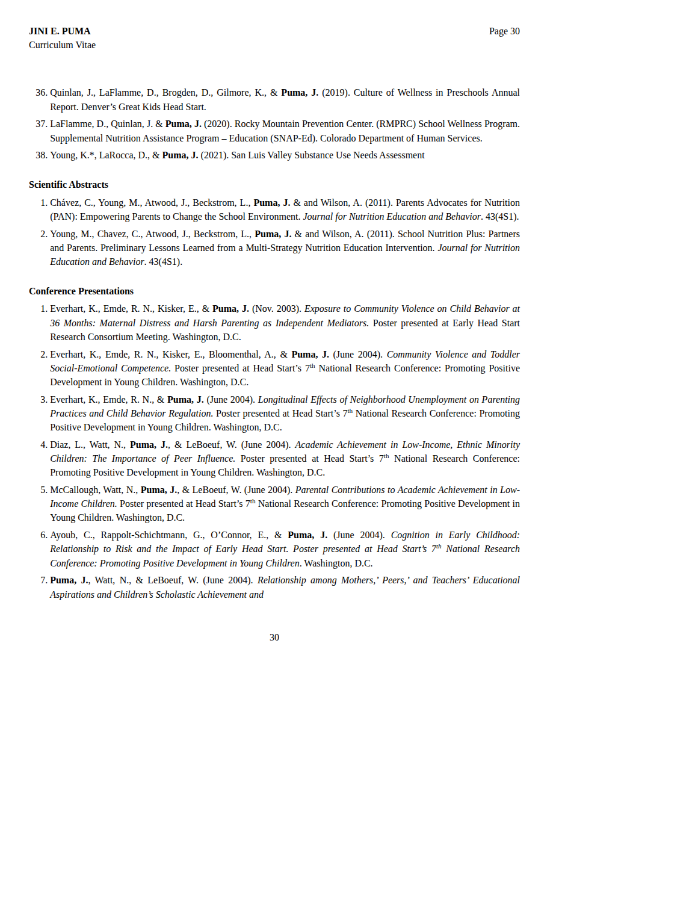JINI E. PUMA Curriculum Vitae
Page 30
Quinlan, J., LaFlamme, D., Brogden, D., Gilmore, K., & Puma, J. (2019). Culture of Wellness in Preschools Annual Report. Denver’s Great Kids Head Start.
LaFlamme, D., Quinlan, J. & Puma, J. (2020). Rocky Mountain Prevention Center. (RMPRC) School Wellness Program. Supplemental Nutrition Assistance Program – Education (SNAP-Ed). Colorado Department of Human Services.
Young, K.*, LaRocca, D., & Puma, J. (2021). San Luis Valley Substance Use Needs Assessment
Scientific Abstracts
Chávez, C., Young, M., Atwood, J., Beckstrom, L., Puma, J. & and Wilson, A. (2011). Parents Advocates for Nutrition (PAN): Empowering Parents to Change the School Environment. Journal for Nutrition Education and Behavior. 43(4S1).
Young, M., Chavez, C., Atwood, J., Beckstrom, L., Puma, J. & and Wilson, A. (2011). School Nutrition Plus: Partners and Parents. Preliminary Lessons Learned from a Multi-Strategy Nutrition Education Intervention. Journal for Nutrition Education and Behavior. 43(4S1).
Conference Presentations
Everhart, K., Emde, R. N., Kisker, E., & Puma, J. (Nov. 2003). Exposure to Community Violence on Child Behavior at 36 Months: Maternal Distress and Harsh Parenting as Independent Mediators. Poster presented at Early Head Start Research Consortium Meeting. Washington, D.C.
Everhart, K., Emde, R. N., Kisker, E., Bloomenthal, A., & Puma, J. (June 2004). Community Violence and Toddler Social-Emotional Competence. Poster presented at Head Start’s 7th National Research Conference: Promoting Positive Development in Young Children. Washington, D.C.
Everhart, K., Emde, R. N., & Puma, J. (June 2004). Longitudinal Effects of Neighborhood Unemployment on Parenting Practices and Child Behavior Regulation. Poster presented at Head Start’s 7th National Research Conference: Promoting Positive Development in Young Children. Washington, D.C.
Diaz, L., Watt, N., Puma, J., & LeBoeuf, W. (June 2004). Academic Achievement in Low-Income, Ethnic Minority Children: The Importance of Peer Influence. Poster presented at Head Start’s 7th National Research Conference: Promoting Positive Development in Young Children. Washington, D.C.
McCallough, Watt, N., Puma, J., & LeBoeuf, W. (June 2004). Parental Contributions to Academic Achievement in Low-Income Children. Poster presented at Head Start’s 7th National Research Conference: Promoting Positive Development in Young Children. Washington, D.C.
Ayoub, C., Rappolt-Schichtmann, G., O’Connor, E., & Puma, J. (June 2004). Cognition in Early Childhood: Relationship to Risk and the Impact of Early Head Start. Poster presented at Head Start’s 7th National Research Conference: Promoting Positive Development in Young Children. Washington, D.C.
Puma, J., Watt, N., & LeBoeuf, W. (June 2004). Relationship among Mothers,’ Peers,’ and Teachers’ Educational Aspirations and Children’s Scholastic Achievement and
30